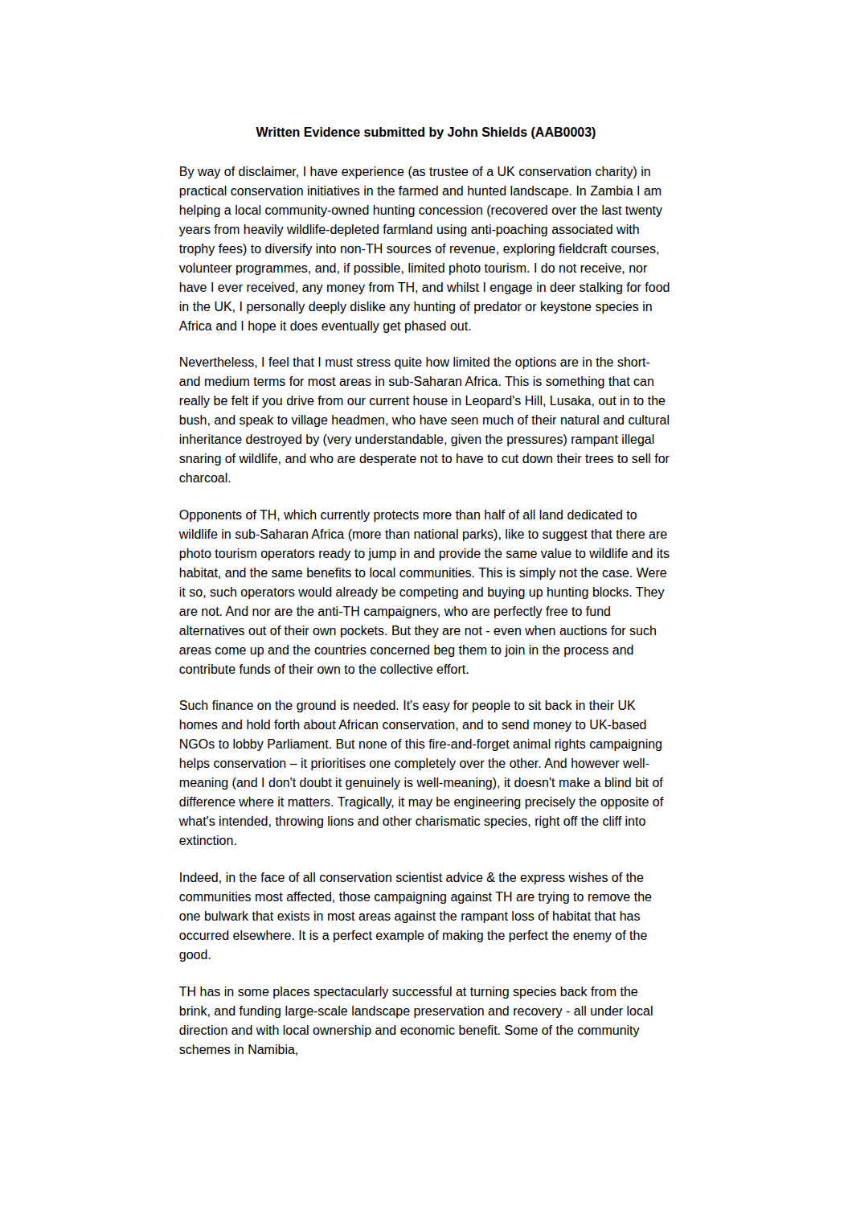Written Evidence submitted by John Shields (AAB0003)
By way of disclaimer, I have experience (as trustee of a UK conservation charity) in practical conservation initiatives in the farmed and hunted landscape. In Zambia I am helping a local community-owned hunting concession (recovered over the last twenty years from heavily wildlife-depleted farmland using anti-poaching associated with trophy fees) to diversify into non-TH sources of revenue, exploring fieldcraft courses, volunteer programmes, and, if possible, limited photo tourism. I do not receive, nor have I ever received, any money from TH, and whilst I engage in deer stalking for food in the UK, I personally deeply dislike any hunting of predator or keystone species in Africa and I hope it does eventually get phased out.
Nevertheless, I feel that I must stress quite how limited the options are in the short- and medium terms for most areas in sub-Saharan Africa. This is something that can really be felt if you drive from our current house in Leopard's Hill, Lusaka, out in to the bush, and speak to village headmen, who have seen much of their natural and cultural inheritance destroyed by (very understandable, given the pressures) rampant illegal snaring of wildlife, and who are desperate not to have to cut down their trees to sell for charcoal.
Opponents of TH, which currently protects more than half of all land dedicated to wildlife in sub-Saharan Africa (more than national parks), like to suggest that there are photo tourism operators ready to jump in and provide the same value to wildlife and its habitat, and the same benefits to local communities. This is simply not the case. Were it so, such operators would already be competing and buying up hunting blocks. They are not. And nor are the anti-TH campaigners, who are perfectly free to fund alternatives out of their own pockets. But they are not - even when auctions for such areas come up and the countries concerned beg them to join in the process and contribute funds of their own to the collective effort.
Such finance on the ground is needed. It's easy for people to sit back in their UK homes and hold forth about African conservation, and to send money to UK-based NGOs to lobby Parliament. But none of this fire-and-forget animal rights campaigning helps conservation – it prioritises one completely over the other. And however well-meaning (and I don't doubt it genuinely is well-meaning), it doesn't make a blind bit of difference where it matters. Tragically, it may be engineering precisely the opposite of what's intended, throwing lions and other charismatic species, right off the cliff into extinction.
Indeed, in the face of all conservation scientist advice & the express wishes of the communities most affected, those campaigning against TH are trying to remove the one bulwark that exists in most areas against the rampant loss of habitat that has occurred elsewhere. It is a perfect example of making the perfect the enemy of the good.
TH has in some places spectacularly successful at turning species back from the brink, and funding large-scale landscape preservation and recovery - all under local direction and with local ownership and economic benefit. Some of the community schemes in Namibia,